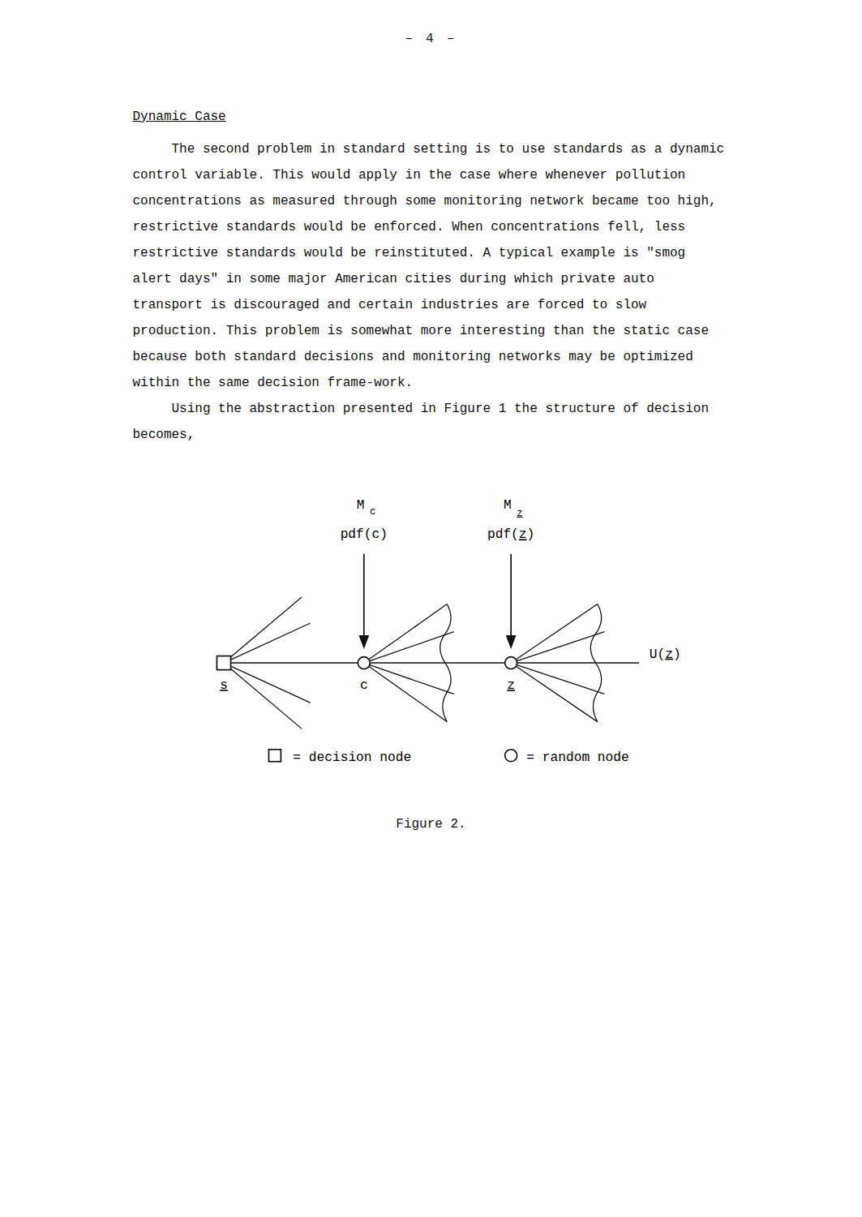– 4 –
Dynamic Case
The second problem in standard setting is to use standards as a dynamic control variable. This would apply in the case where whenever pollution concentrations as measured through some monitoring network became too high, restrictive standards would be enforced. When concentrations fell, less restrictive standards would be reinstituted. A typical example is "smog alert days" in some major American cities during which private auto transport is discouraged and certain industries are forced to slow production. This problem is somewhat more interesting than the static case because both standard decisions and monitoring networks may be optimized within the same decision frame-work.
Using the abstraction presented in Figure 1 the structure of decision becomes,
M c pdf(c) M z pdf(z) s c z U(z) = decision node = random node
Figure 2.